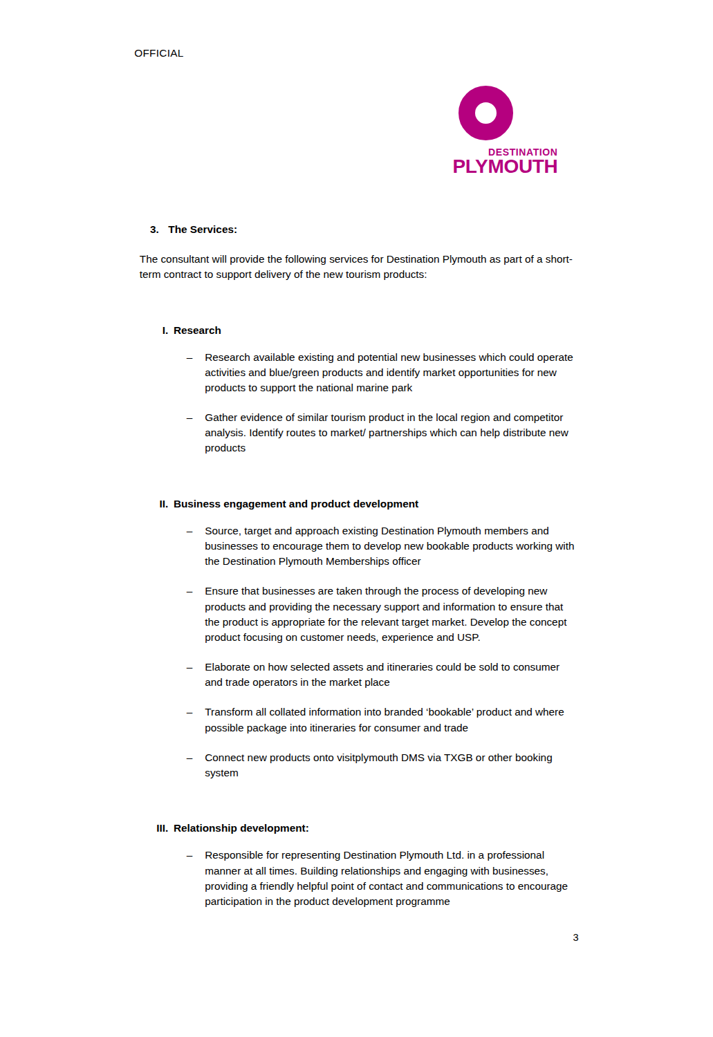OFFICIAL
DESTINATION
PLYMOUTH
3. The Services:
The consultant will provide the following services for Destination Plymouth as part of a short-term contract to support delivery of the new tourism products:
I. Research
Research available existing and potential new businesses which could operate activities and blue/green products and identify market opportunities for new products to support the national marine park
Gather evidence of similar tourism product in the local region and competitor analysis. Identify routes to market/ partnerships which can help distribute new products
II. Business engagement and product development
Source, target and approach existing Destination Plymouth members and businesses to encourage them to develop new bookable products working with the Destination Plymouth Memberships officer
Ensure that businesses are taken through the process of developing new products and providing the necessary support and information to ensure that the product is appropriate for the relevant target market. Develop the concept product focusing on customer needs, experience and USP.
Elaborate on how selected assets and itineraries could be sold to consumer and trade operators in the market place
Transform all collated information into branded ‘bookable’ product and where possible package into itineraries for consumer and trade
Connect new products onto visitplymouth DMS via TXGB or other booking system
III. Relationship development:
Responsible for representing Destination Plymouth Ltd. in a professional manner at all times. Building relationships and engaging with businesses, providing a friendly helpful point of contact and communications to encourage participation in the product development programme
3